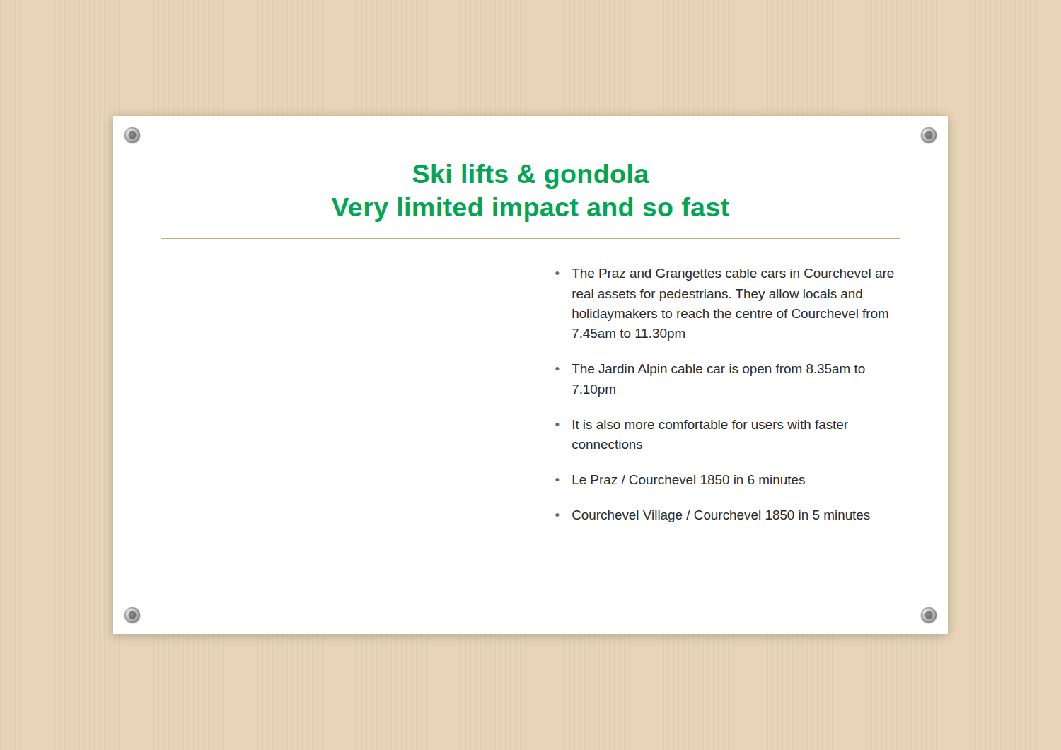Ski lifts & gondola
Very limited impact and so fast
The Praz and Grangettes cable cars in Courchevel are real assets for pedestrians. They allow locals and holidaymakers to reach the centre of Courchevel from 7.45am to 11.30pm
The Jardin Alpin cable car is open from 8.35am to 7.10pm
It is also more comfortable for users with faster connections
Le Praz / Courchevel 1850 in 6 minutes
Courchevel Village / Courchevel 1850 in 5 minutes